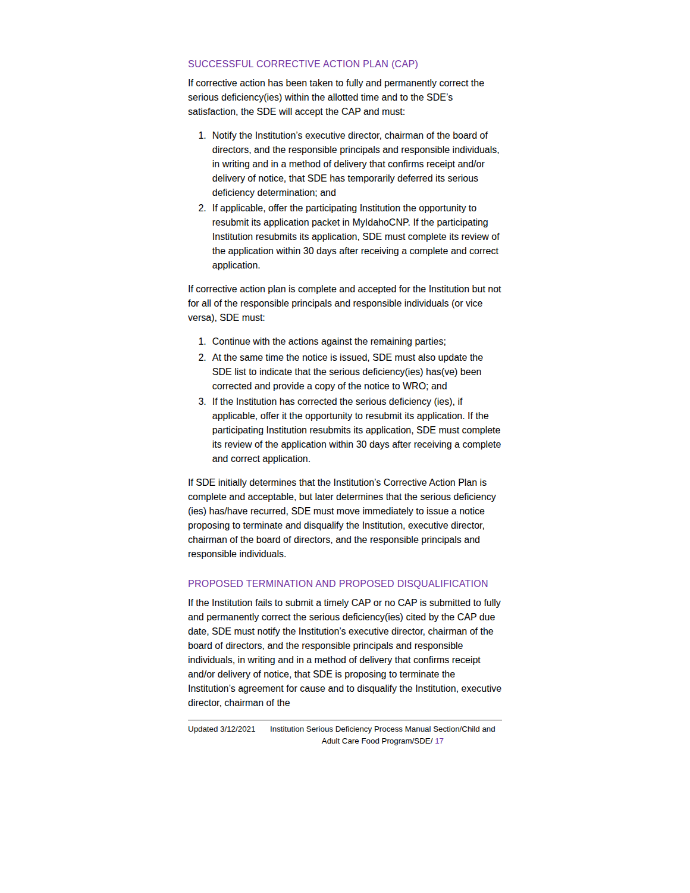SUCCESSFUL CORRECTIVE ACTION PLAN (CAP)
If corrective action has been taken to fully and permanently correct the serious deficiency(ies) within the allotted time and to the SDE’s satisfaction, the SDE will accept the CAP and must:
Notify the Institution’s executive director, chairman of the board of directors, and the responsible principals and responsible individuals, in writing and in a method of delivery that confirms receipt and/or delivery of notice, that SDE has temporarily deferred its serious deficiency determination; and
If applicable, offer the participating Institution the opportunity to resubmit its application packet in MyIdahoCNP. If the participating Institution resubmits its application, SDE must complete its review of the application within 30 days after receiving a complete and correct application.
If corrective action plan is complete and accepted for the Institution but not for all of the responsible principals and responsible individuals (or vice versa), SDE must:
Continue with the actions against the remaining parties;
At the same time the notice is issued, SDE must also update the SDE list to indicate that the serious deficiency(ies) has(ve) been corrected and provide a copy of the notice to WRO; and
If the Institution has corrected the serious deficiency (ies), if applicable, offer it the opportunity to resubmit its application. If the participating Institution resubmits its application, SDE must complete its review of the application within 30 days after receiving a complete and correct application.
If SDE initially determines that the Institution’s Corrective Action Plan is complete and acceptable, but later determines that the serious deficiency (ies) has/have recurred, SDE must move immediately to issue a notice proposing to terminate and disqualify the Institution, executive director, chairman of the board of directors, and the responsible principals and responsible individuals.
PROPOSED TERMINATION AND PROPOSED DISQUALIFICATION
If the Institution fails to submit a timely CAP or no CAP is submitted to fully and permanently correct the serious deficiency(ies) cited by the CAP due date, SDE must notify the Institution’s executive director, chairman of the board of directors, and the responsible principals and responsible individuals, in writing and in a method of delivery that confirms receipt and/or delivery of notice, that SDE is proposing to terminate the Institution’s agreement for cause and to disqualify the Institution, executive director, chairman of the
Updated 3/12/2021 Institution Serious Deficiency Process Manual Section/Child and Adult Care Food Program/SDE/ 17